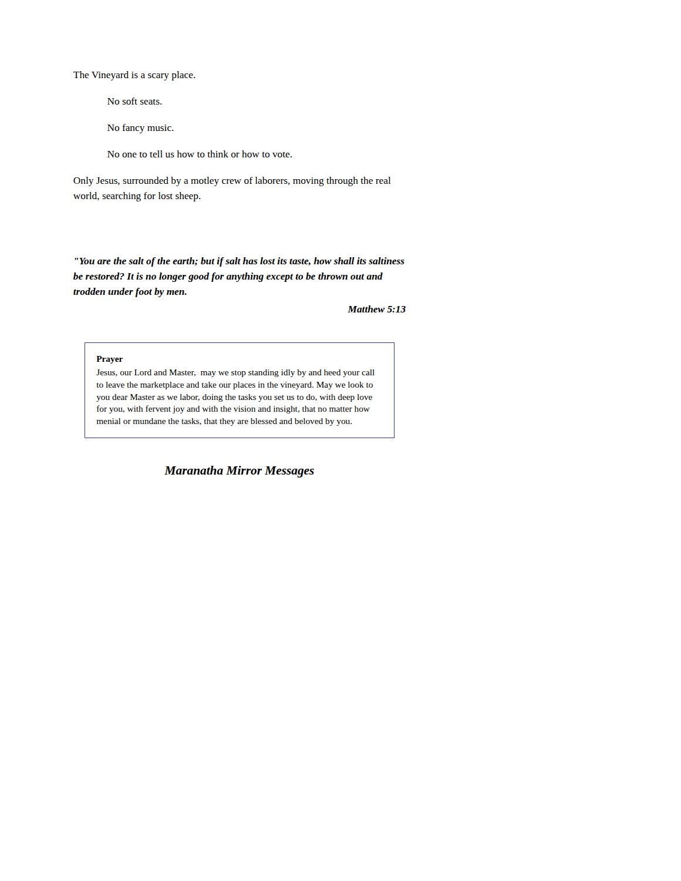The Vineyard is a scary place.
No soft seats.
No fancy music.
No one to tell us how to think or how to vote.
Only Jesus, surrounded by a motley crew of laborers, moving through the real world, searching for lost sheep.
"You are the salt of the earth; but if salt has lost its taste, how shall its saltiness be restored? It is no longer good for anything except to be thrown out and trodden under foot by men.
Matthew 5:13
Prayer
Jesus, our Lord and Master, may we stop standing idly by and heed your call to leave the marketplace and take our places in the vineyard. May we look to you dear Master as we labor, doing the tasks you set us to do, with deep love for you, with fervent joy and with the vision and insight, that no matter how menial or mundane the tasks, that they are blessed and beloved by you.
Maranatha Mirror Messages